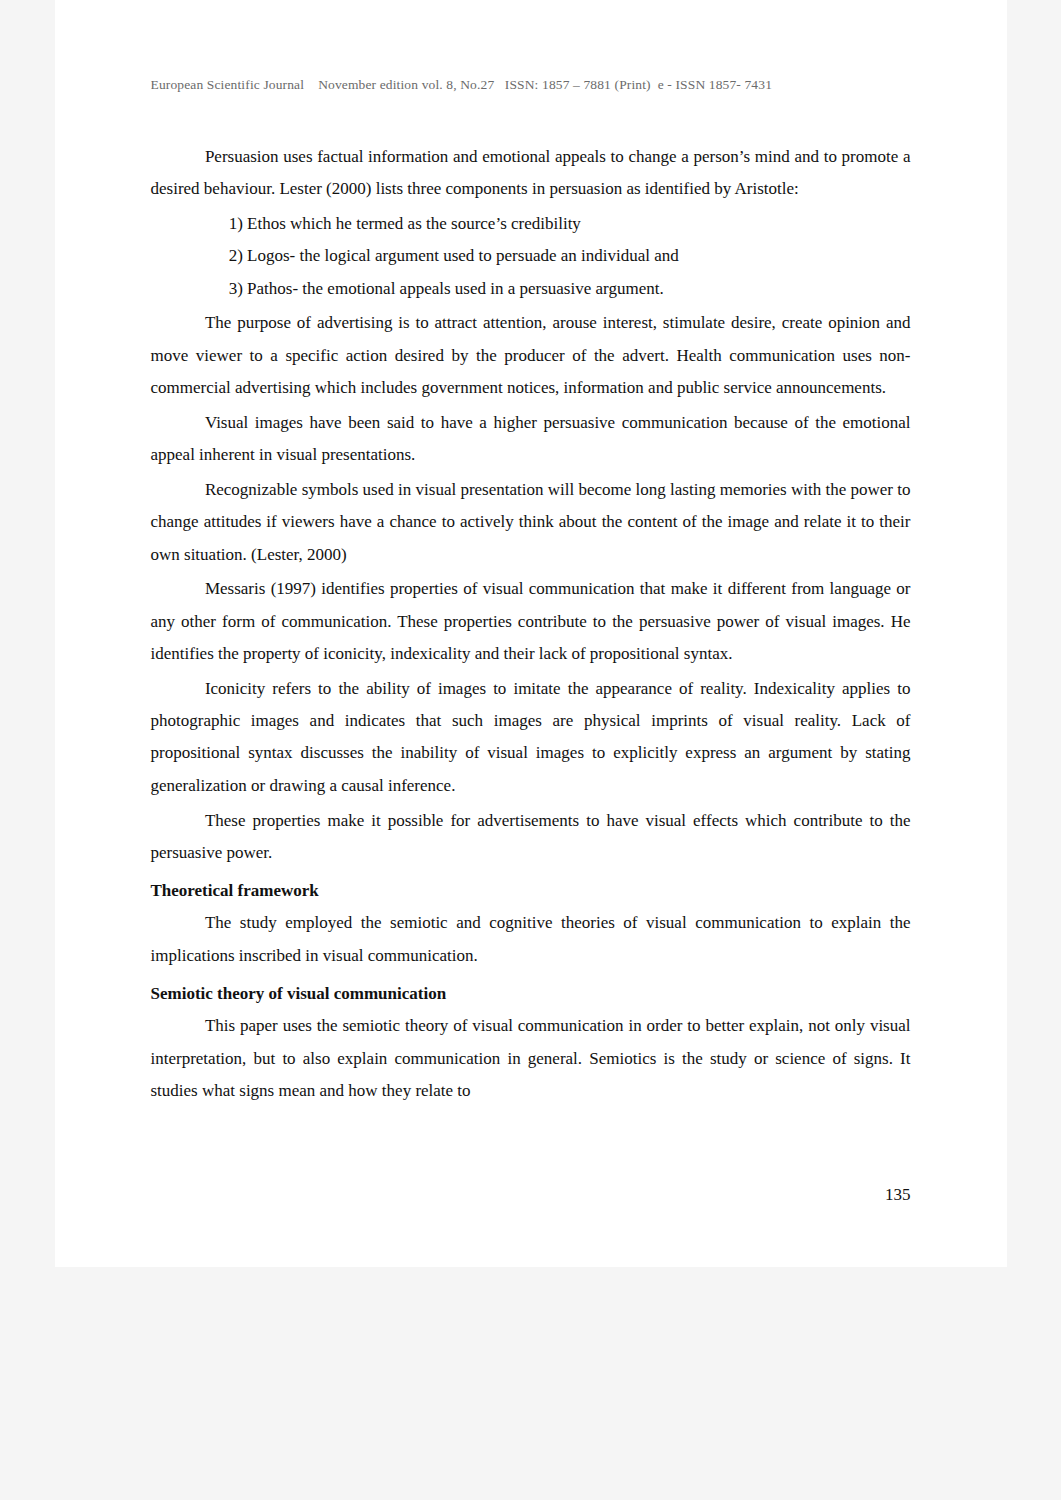European Scientific Journal November edition vol. 8, No.27 ISSN: 1857 – 7881 (Print) e - ISSN 1857- 7431
Persuasion uses factual information and emotional appeals to change a person’s mind and to promote a desired behaviour. Lester (2000) lists three components in persuasion as identified by Aristotle:
1) Ethos which he termed as the source’s credibility
2) Logos- the logical argument used to persuade an individual and
3) Pathos- the emotional appeals used in a persuasive argument.
The purpose of advertising is to attract attention, arouse interest, stimulate desire, create opinion and move viewer to a specific action desired by the producer of the advert. Health communication uses non-commercial advertising which includes government notices, information and public service announcements.
Visual images have been said to have a higher persuasive communication because of the emotional appeal inherent in visual presentations.
Recognizable symbols used in visual presentation will become long lasting memories with the power to change attitudes if viewers have a chance to actively think about the content of the image and relate it to their own situation. (Lester, 2000)
Messaris (1997) identifies properties of visual communication that make it different from language or any other form of communication. These properties contribute to the persuasive power of visual images. He identifies the property of iconicity, indexicality and their lack of propositional syntax.
Iconicity refers to the ability of images to imitate the appearance of reality. Indexicality applies to photographic images and indicates that such images are physical imprints of visual reality. Lack of propositional syntax discusses the inability of visual images to explicitly express an argument by stating generalization or drawing a causal inference.
These properties make it possible for advertisements to have visual effects which contribute to the persuasive power.
Theoretical framework
The study employed the semiotic and cognitive theories of visual communication to explain the implications inscribed in visual communication.
Semiotic theory of visual communication
This paper uses the semiotic theory of visual communication in order to better explain, not only visual interpretation, but to also explain communication in general. Semiotics is the study or science of signs. It studies what signs mean and how they relate to
135